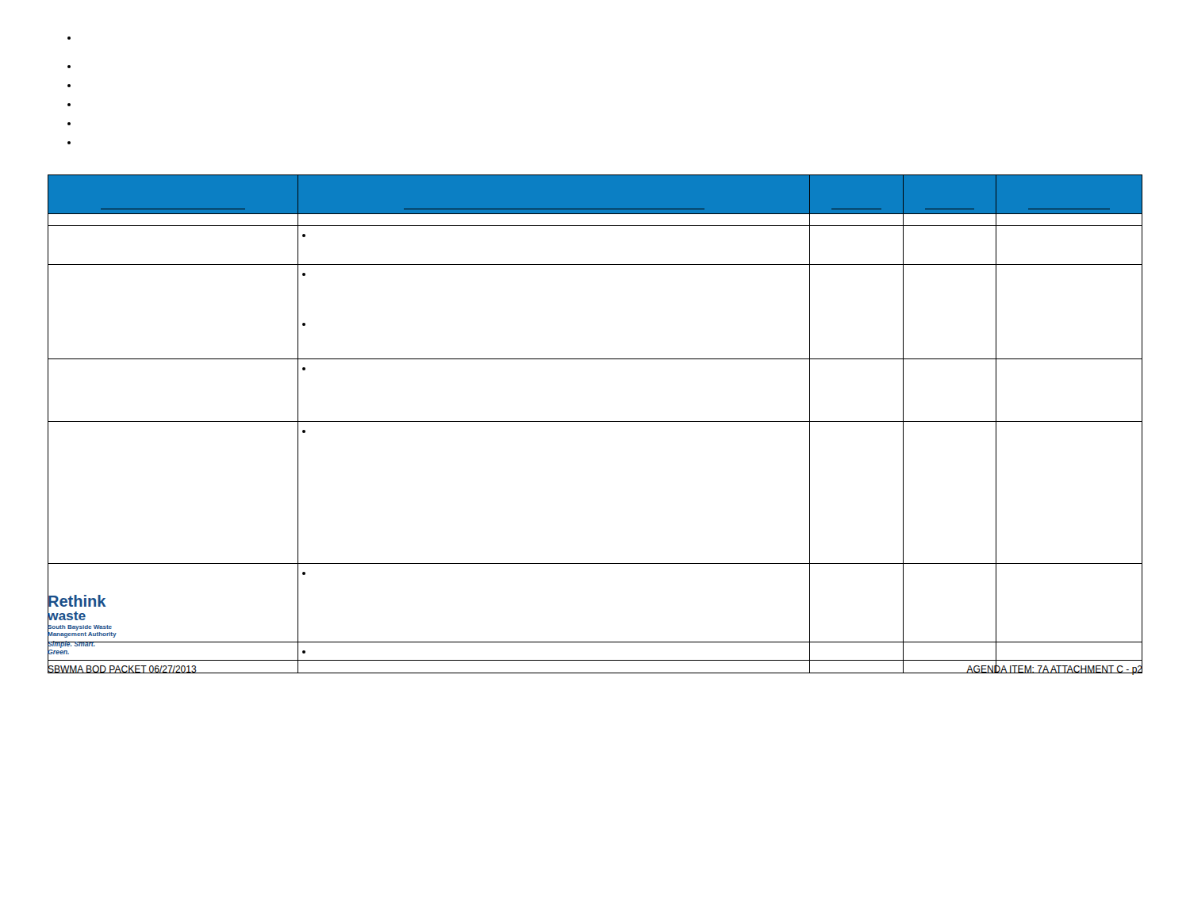Re think
waste
South Bayside Waste Management Authority
Simple. Smart. Green.
SBWMA BOD PACKET 06/27/2013 AGENDA ITEM: 7A ATTACHMENT C - p2